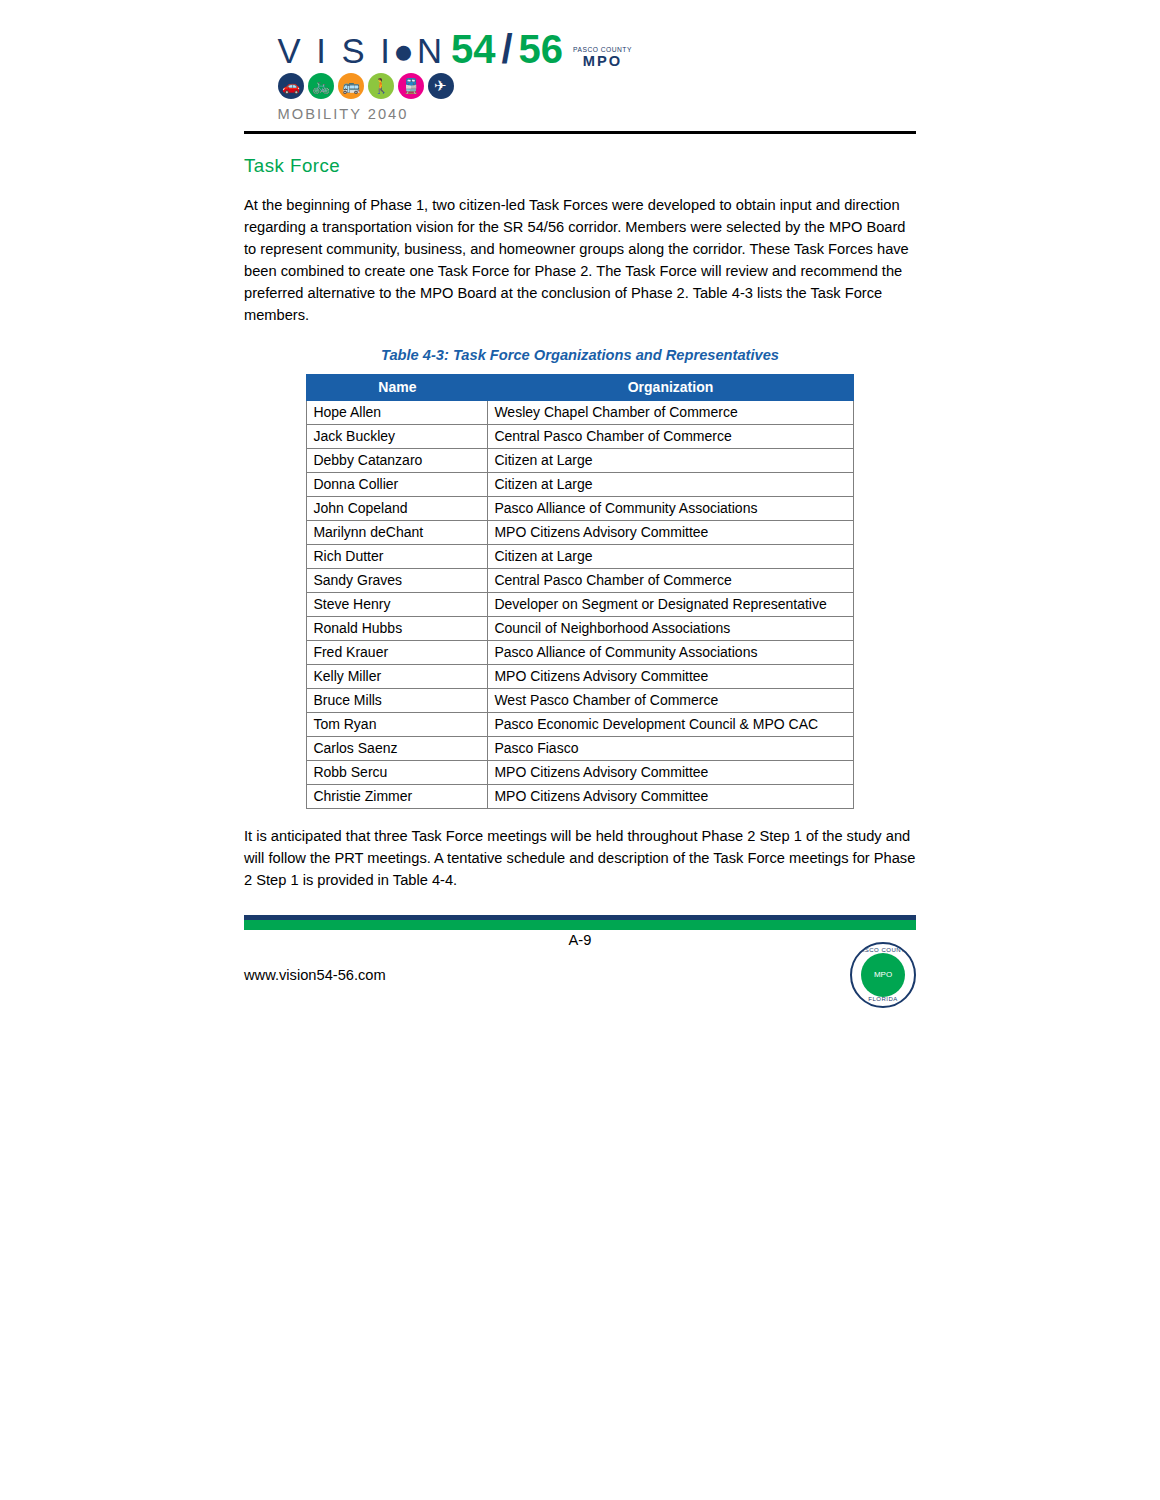V I S I●N 54/56 PASCO COUNTY MPO
🚗 🚲 🚌 🚶 🚆 ✈
MOBILITY 2040
Task Force
At the beginning of Phase 1, two citizen-led Task Forces were developed to obtain input and direction regarding a transportation vision for the SR 54/56 corridor. Members were selected by the MPO Board to represent community, business, and homeowner groups along the corridor. These Task Forces have been combined to create one Task Force for Phase 2. The Task Force will review and recommend the preferred alternative to the MPO Board at the conclusion of Phase 2. Table 4-3 lists the Task Force members.
Table 4-3: Task Force Organizations and Representatives
| Name | Organization |
| --- | --- |
| Hope Allen | Wesley Chapel Chamber of Commerce |
| Jack Buckley | Central Pasco Chamber of Commerce |
| Debby Catanzaro | Citizen at Large |
| Donna Collier | Citizen at Large |
| John Copeland | Pasco Alliance of Community Associations |
| Marilynn deChant | MPO Citizens Advisory Committee |
| Rich Dutter | Citizen at Large |
| Sandy Graves | Central Pasco Chamber of Commerce |
| Steve Henry | Developer on Segment or Designated Representative |
| Ronald Hubbs | Council of Neighborhood Associations |
| Fred Krauer | Pasco Alliance of Community Associations |
| Kelly Miller | MPO Citizens Advisory Committee |
| Bruce Mills | West Pasco Chamber of Commerce |
| Tom Ryan | Pasco Economic Development Council & MPO CAC |
| Carlos Saenz | Pasco Fiasco |
| Robb Sercu | MPO Citizens Advisory Committee |
| Christie Zimmer | MPO Citizens Advisory Committee |
It is anticipated that three Task Force meetings will be held throughout Phase 2 Step 1 of the study and will follow the PRT meetings. A tentative schedule and description of the Task Force meetings for Phase 2 Step 1 is provided in Table 4-4.
www.vision54-56.com
A-9
PASCO COUNTY
MPO
FLORIDA